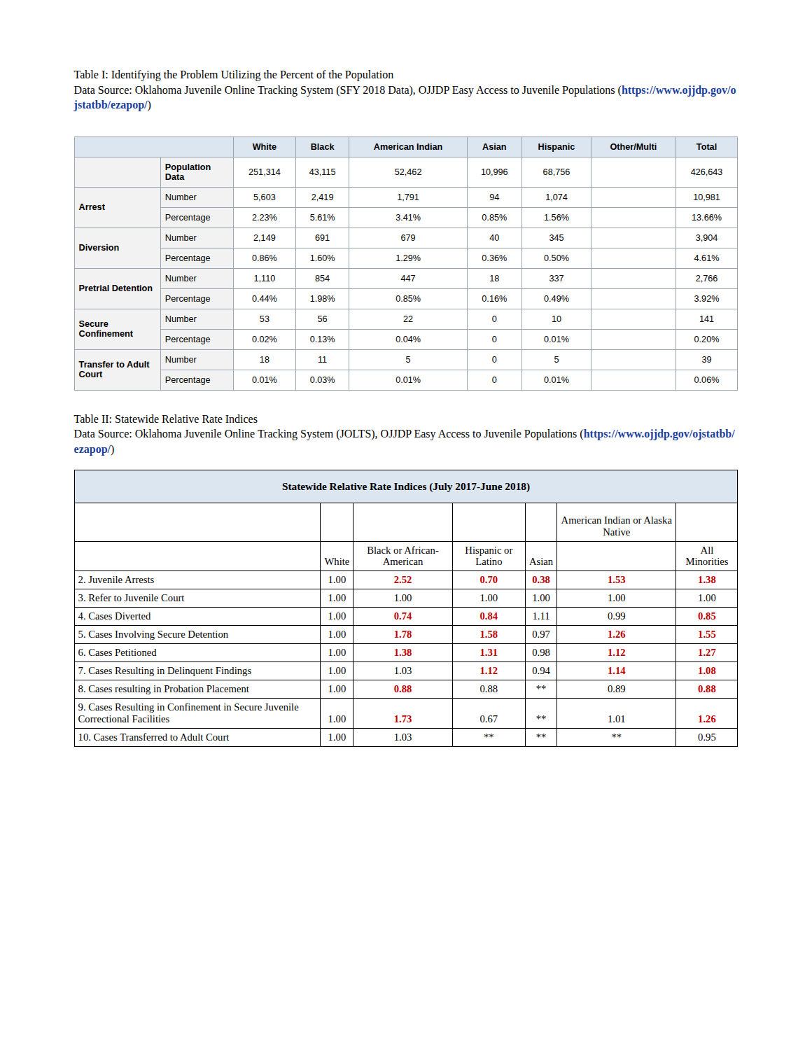Table I: Identifying the Problem Utilizing the Percent of the Population
Data Source: Oklahoma Juvenile Online Tracking System (SFY 2018 Data), OJJDP Easy Access to Juvenile Populations (https://www.ojjdp.gov/ojstatbb/ezapop/)
| | White | Black | American Indian | Asian | Hispanic | Other/Multi | Total |
| --- | --- | --- | --- | --- | --- | --- | --- |
| | Population Data | 251,314 | 43,115 | 52,462 | 10,996 | 68,756 | | 426,643 |
| Arrest | Number | 5,603 | 2,419 | 1,791 | 94 | 1,074 | | 10,981 |
| Percentage | 2.23% | 5.61% | 3.41% | 0.85% | 1.56% | | 13.66% |
| Diversion | Number | 2,149 | 691 | 679 | 40 | 345 | | 3,904 |
| Percentage | 0.86% | 1.60% | 1.29% | 0.36% | 0.50% | | 4.61% |
| Pretrial Detention | Number | 1,110 | 854 | 447 | 18 | 337 | | 2,766 |
| Percentage | 0.44% | 1.98% | 0.85% | 0.16% | 0.49% | | 3.92% |
| Secure Confinement | Number | 53 | 56 | 22 | 0 | 10 | | 141 |
| Percentage | 0.02% | 0.13% | 0.04% | 0 | 0.01% | | 0.20% |
| Transfer to Adult Court | Number | 18 | 11 | 5 | 0 | 5 | | 39 |
| Percentage | 0.01% | 0.03% | 0.01% | 0 | 0.01% | | 0.06% |
Table II: Statewide Relative Rate Indices
Data Source: Oklahoma Juvenile Online Tracking System (JOLTS), OJJDP Easy Access to Juvenile Populations (https://www.ojjdp.gov/ojstatbb/ezapop/)
Statewide Relative Rate Indices (July 2017-June 2018)
| | | | | | American Indian or Alaska Native | |
| --- | --- | --- | --- | --- | --- | --- |
| | White | Black or African-American | Hispanic or Latino | Asian | | All Minorities |
| 2. Juvenile Arrests | 1.00 | 2.52 | 0.70 | 0.38 | 1.53 | 1.38 |
| 3. Refer to Juvenile Court | 1.00 | 1.00 | 1.00 | 1.00 | 1.00 | 1.00 |
| 4. Cases Diverted | 1.00 | 0.74 | 0.84 | 1.11 | 0.99 | 0.85 |
| 5. Cases Involving Secure Detention | 1.00 | 1.78 | 1.58 | 0.97 | 1.26 | 1.55 |
| 6. Cases Petitioned | 1.00 | 1.38 | 1.31 | 0.98 | 1.12 | 1.27 |
| 7. Cases Resulting in Delinquent Findings | 1.00 | 1.03 | 1.12 | 0.94 | 1.14 | 1.08 |
| 8. Cases resulting in Probation Placement | 1.00 | 0.88 | 0.88 | ** | 0.89 | 0.88 |
| 9. Cases Resulting in Confinement in Secure Juvenile Correctional Facilities | 1.00 | 1.73 | 0.67 | ** | 1.01 | 1.26 |
| 10. Cases Transferred to Adult Court | 1.00 | 1.03 | ** | ** | ** | 0.95 |